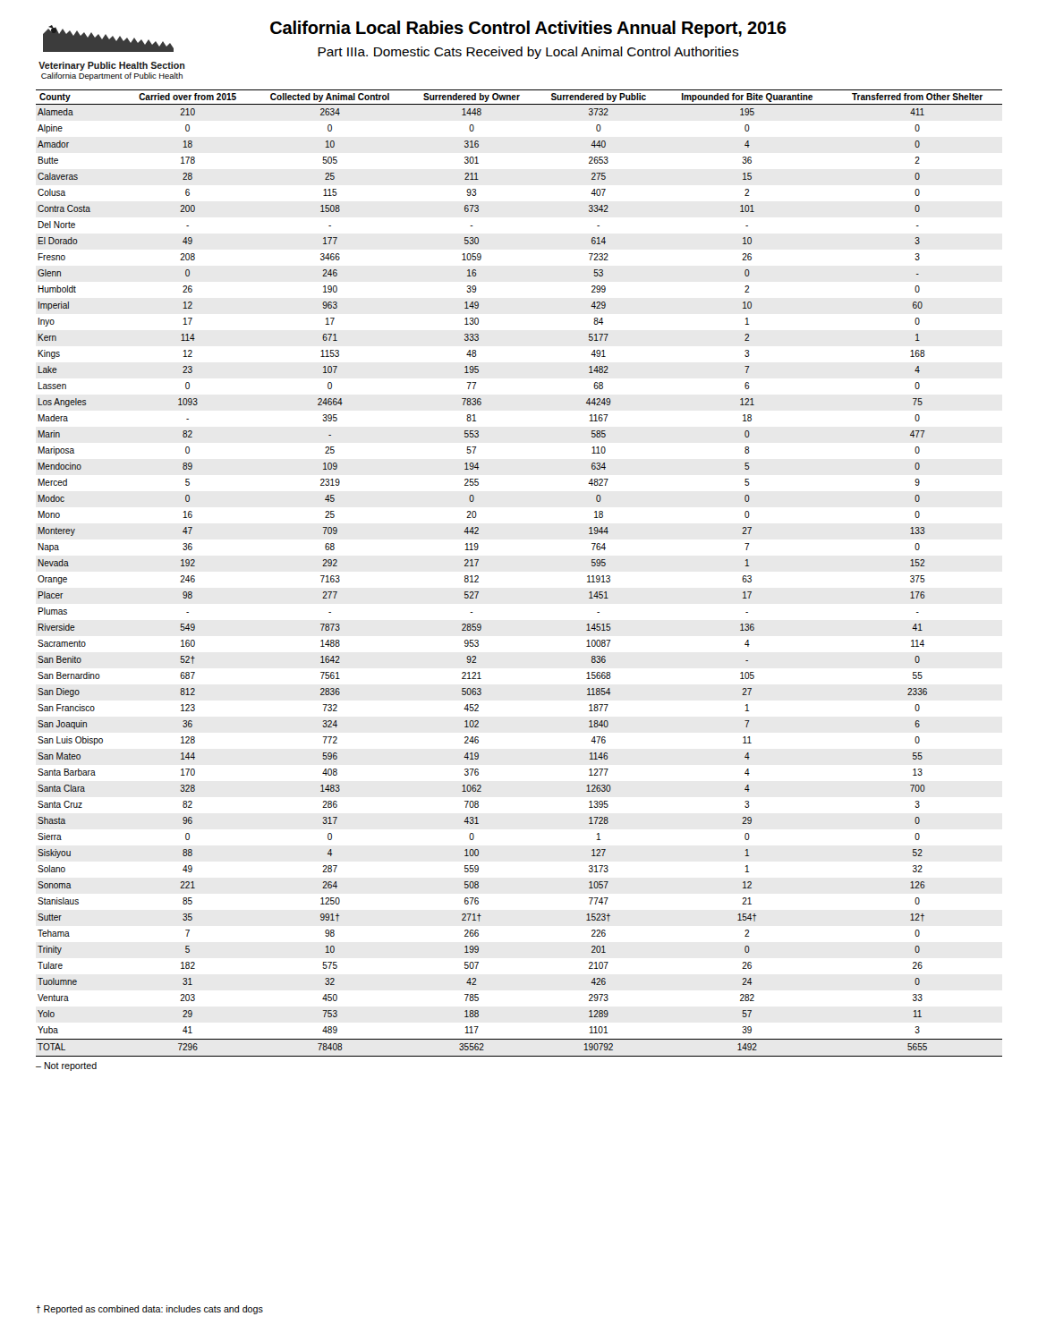Veterinary Public Health Section
California Department of Public Health
California Local Rabies Control Activities Annual Report, 2016
Part IIIa. Domestic Cats Received by Local Animal Control Authorities
| County | Carried over from 2015 | Collected by Animal Control | Surrendered by Owner | Surrendered by Public | Impounded for Bite Quarantine | Transferred from Other Shelter |
| --- | --- | --- | --- | --- | --- | --- |
| Alameda | 210 | 2634 | 1448 | 3732 | 195 | 411 |
| Alpine | 0 | 0 | 0 | 0 | 0 | 0 |
| Amador | 18 | 10 | 316 | 440 | 4 | 0 |
| Butte | 178 | 505 | 301 | 2653 | 36 | 2 |
| Calaveras | 28 | 25 | 211 | 275 | 15 | 0 |
| Colusa | 6 | 115 | 93 | 407 | 2 | 0 |
| Contra Costa | 200 | 1508 | 673 | 3342 | 101 | 0 |
| Del Norte | - | - | - | - | - | - |
| El Dorado | 49 | 177 | 530 | 614 | 10 | 3 |
| Fresno | 208 | 3466 | 1059 | 7232 | 26 | 3 |
| Glenn | 0 | 246 | 16 | 53 | 0 | - |
| Humboldt | 26 | 190 | 39 | 299 | 2 | 0 |
| Imperial | 12 | 963 | 149 | 429 | 10 | 60 |
| Inyo | 17 | 17 | 130 | 84 | 1 | 0 |
| Kern | 114 | 671 | 333 | 5177 | 2 | 1 |
| Kings | 12 | 1153 | 48 | 491 | 3 | 168 |
| Lake | 23 | 107 | 195 | 1482 | 7 | 4 |
| Lassen | 0 | 0 | 77 | 68 | 6 | 0 |
| Los Angeles | 1093 | 24664 | 7836 | 44249 | 121 | 75 |
| Madera | - | 395 | 81 | 1167 | 18 | 0 |
| Marin | 82 | - | 553 | 585 | 0 | 477 |
| Mariposa | 0 | 25 | 57 | 110 | 8 | 0 |
| Mendocino | 89 | 109 | 194 | 634 | 5 | 0 |
| Merced | 5 | 2319 | 255 | 4827 | 5 | 9 |
| Modoc | 0 | 45 | 0 | 0 | 0 | 0 |
| Mono | 16 | 25 | 20 | 18 | 0 | 0 |
| Monterey | 47 | 709 | 442 | 1944 | 27 | 133 |
| Napa | 36 | 68 | 119 | 764 | 7 | 0 |
| Nevada | 192 | 292 | 217 | 595 | 1 | 152 |
| Orange | 246 | 7163 | 812 | 11913 | 63 | 375 |
| Placer | 98 | 277 | 527 | 1451 | 17 | 176 |
| Plumas | - | - | - | - | - | - |
| Riverside | 549 | 7873 | 2859 | 14515 | 136 | 41 |
| Sacramento | 160 | 1488 | 953 | 10087 | 4 | 114 |
| San Benito | 52 † | 1642 | 92 | 836 | - | 0 |
| San Bernardino | 687 | 7561 | 2121 | 15668 | 105 | 55 |
| San Diego | 812 | 2836 | 5063 | 11854 | 27 | 2336 |
| San Francisco | 123 | 732 | 452 | 1877 | 1 | 0 |
| San Joaquin | 36 | 324 | 102 | 1840 | 7 | 6 |
| San Luis Obispo | 128 | 772 | 246 | 476 | 11 | 0 |
| San Mateo | 144 | 596 | 419 | 1146 | 4 | 55 |
| Santa Barbara | 170 | 408 | 376 | 1277 | 4 | 13 |
| Santa Clara | 328 | 1483 | 1062 | 12630 | 4 | 700 |
| Santa Cruz | 82 | 286 | 708 | 1395 | 3 | 3 |
| Shasta | 96 | 317 | 431 | 1728 | 29 | 0 |
| Sierra | 0 | 0 | 0 | 1 | 0 | 0 |
| Siskiyou | 88 | 4 | 100 | 127 | 1 | 52 |
| Solano | 49 | 287 | 559 | 3173 | 1 | 32 |
| Sonoma | 221 | 264 | 508 | 1057 | 12 | 126 |
| Stanislaus | 85 | 1250 | 676 | 7747 | 21 | 0 |
| Sutter | 35 | 991 † | 271 † | 1523 † | 154 † | 12 † |
| Tehama | 7 | 98 | 266 | 226 | 2 | 0 |
| Trinity | 5 | 10 | 199 | 201 | 0 | 0 |
| Tulare | 182 | 575 | 507 | 2107 | 26 | 26 |
| Tuolumne | 31 | 32 | 42 | 426 | 24 | 0 |
| Ventura | 203 | 450 | 785 | 2973 | 282 | 33 |
| Yolo | 29 | 753 | 188 | 1289 | 57 | 11 |
| Yuba | 41 | 489 | 117 | 1101 | 39 | 3 |
| TOTAL | 7296 | 78408 | 35562 | 190792 | 1492 | 5655 |
– Not reported
† Reported as combined data: includes cats and dogs